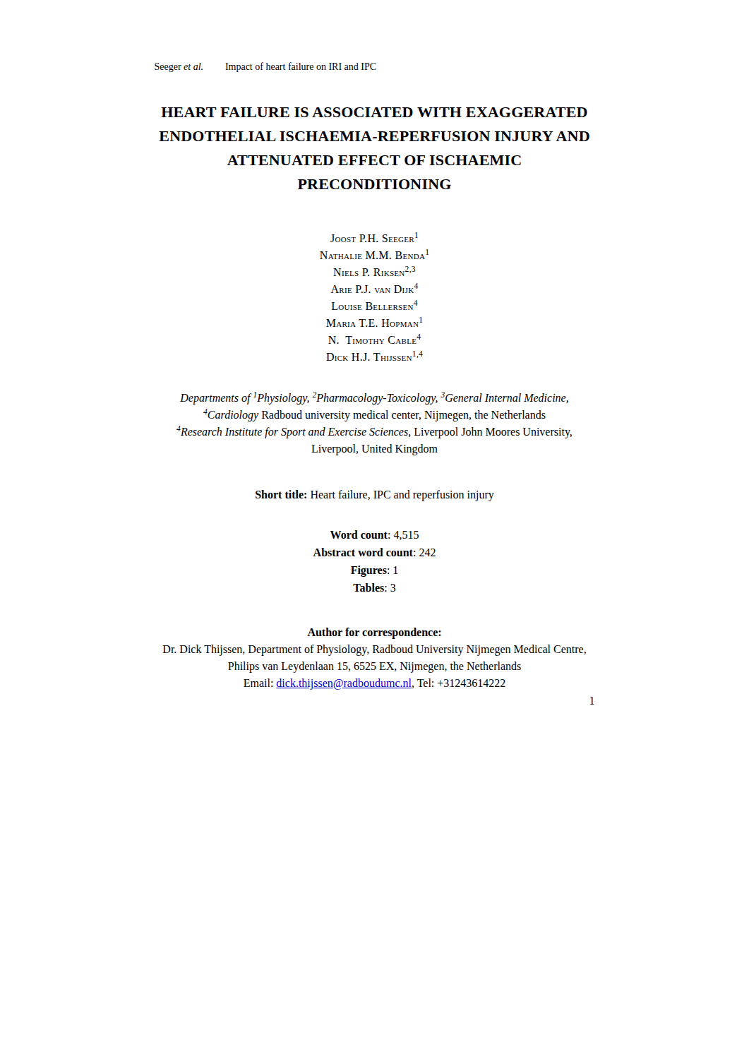Seeger et al. Impact of heart failure on IRI and IPC
Heart failure is associated with exaggerated endothelial ischaemia-reperfusion injury and attenuated effect of ischaemic preconditioning
Joost P.H. Seeger1 Nathalie M.M. Benda1 Niels P. Riksen2,3 Arie P.J. van Dijk4 Louise Bellersen4 Maria T.E. Hopman1 N. Timothy Cable4 Dick H.J. Thijssen1,4
Departments of 1Physiology, 2Pharmacology-Toxicology, 3General Internal Medicine,
4Cardiology Radboud university medical center, Nijmegen, the Netherlands
4Research Institute for Sport and Exercise Sciences, Liverpool John Moores University,
Liverpool, United Kingdom
Short title: Heart failure, IPC and reperfusion injury
Word count: 4,515
Abstract word count: 242
Figures: 1
Tables: 3
Author for correspondence:
Dr. Dick Thijssen, Department of Physiology, Radboud University Nijmegen Medical Centre,
Philips van Leydenlaan 15, 6525 EX, Nijmegen, the Netherlands
Email: dick.thijssen@radboudumc.nl, Tel: +31243614222
1